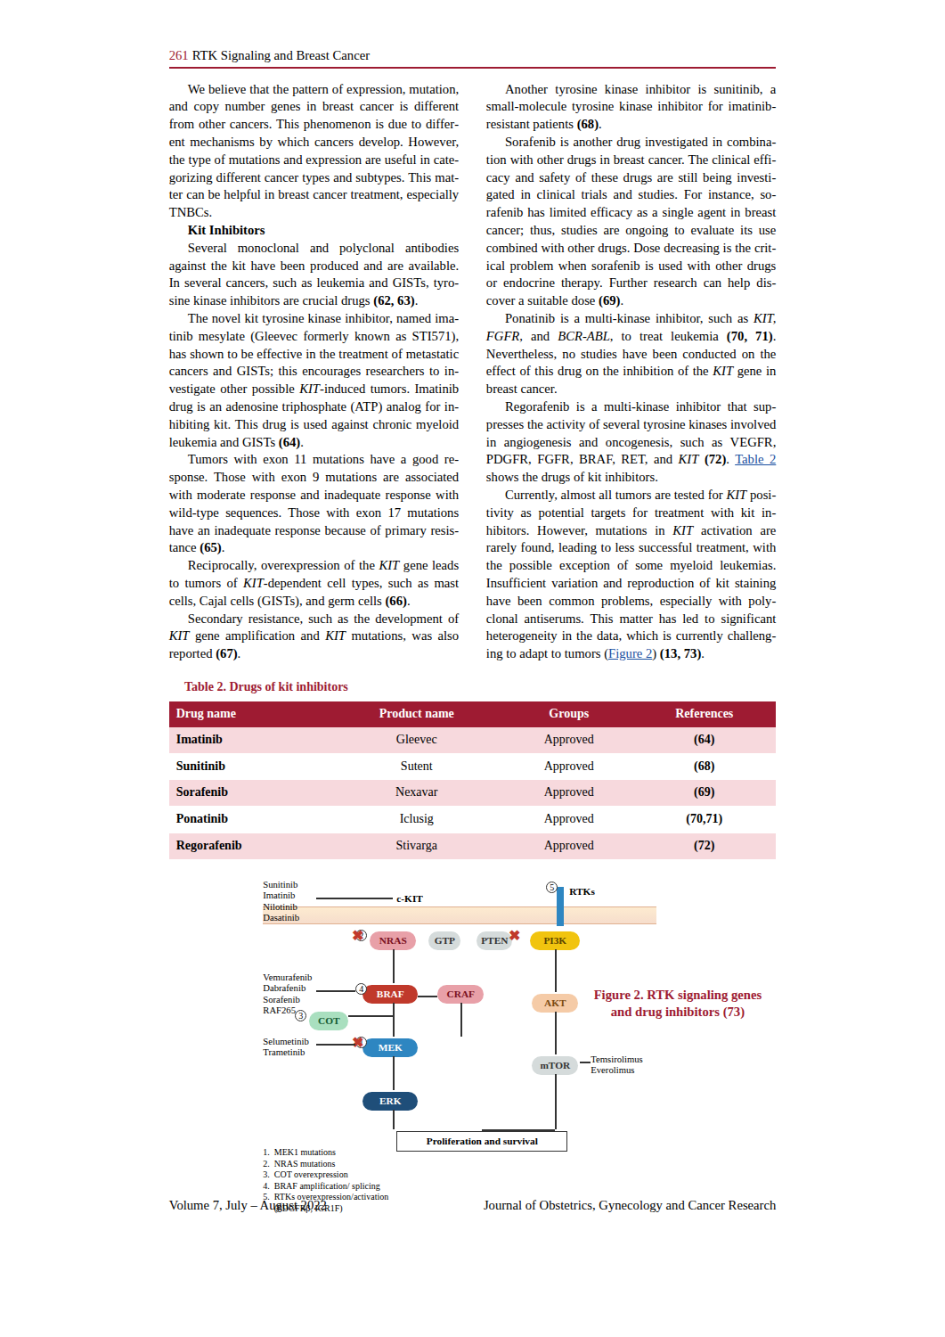261 RTK Signaling and Breast Cancer
We believe that the pattern of expression, mutation, and copy number genes in breast cancer is different from other cancers. This phenomenon is due to different mechanisms by which cancers develop. However, the type of mutations and expression are useful in categorizing different cancer types and subtypes. This matter can be helpful in breast cancer treatment, especially TNBCs.
Kit Inhibitors
Several monoclonal and polyclonal antibodies against the kit have been produced and are available. In several cancers, such as leukemia and GISTs, tyrosine kinase inhibitors are crucial drugs (62, 63).
The novel kit tyrosine kinase inhibitor, named imatinib mesylate (Gleevec formerly known as STI571), has shown to be effective in the treatment of metastatic cancers and GISTs; this encourages researchers to investigate other possible KIT-induced tumors. Imatinib drug is an adenosine triphosphate (ATP) analog for inhibiting kit. This drug is used against chronic myeloid leukemia and GISTs (64).
Tumors with exon 11 mutations have a good response. Those with exon 9 mutations are associated with moderate response and inadequate response with wild-type sequences. Those with exon 17 mutations have an inadequate response because of primary resistance (65).
Reciprocally, overexpression of the KIT gene leads to tumors of KIT-dependent cell types, such as mast cells, Cajal cells (GISTs), and germ cells (66).
Secondary resistance, such as the development of KIT gene amplification and KIT mutations, was also reported (67).
Another tyrosine kinase inhibitor is sunitinib, a small-molecule tyrosine kinase inhibitor for imatinib-resistant patients (68).
Sorafenib is another drug investigated in combination with other drugs in breast cancer. The clinical efficacy and safety of these drugs are still being investigated in clinical trials and studies. For instance, sorafenib has limited efficacy as a single agent in breast cancer; thus, studies are ongoing to evaluate its use combined with other drugs. Dose decreasing is the critical problem when sorafenib is used with other drugs or endocrine therapy. Further research can help discover a suitable dose (69).
Ponatinib is a multi-kinase inhibitor, such as KIT, FGFR, and BCR-ABL, to treat leukemia (70, 71). Nevertheless, no studies have been conducted on the effect of this drug on the inhibition of the KIT gene in breast cancer.
Regorafenib is a multi-kinase inhibitor that suppresses the activity of several tyrosine kinases involved in angiogenesis and oncogenesis, such as VEGFR, PDGFR, FGFR, BRAF, RET, and KIT (72). Table 2 shows the drugs of kit inhibitors.
Currently, almost all tumors are tested for KIT positivity as potential targets for treatment with kit inhibitors. However, mutations in KIT activation are rarely found, leading to less successful treatment, with the possible exception of some myeloid leukemias. Insufficient variation and reproduction of kit staining have been common problems, especially with polyclonal antiserums. This matter has led to significant heterogeneity in the data, which is currently challenging to adapt to tumors (Figure 2) (13, 73).
Table 2. Drugs of kit inhibitors
| Drug name | Product name | Groups | References |
| --- | --- | --- | --- |
| Imatinib | Gleevec | Approved | (64) |
| Sunitinib | Sutent | Approved | (68) |
| Sorafenib | Nexavar | Approved | (69) |
| Ponatinib | Iclusig | Approved | (70,71) |
| Regorafenib | Stivarga | Approved | (72) |
Figure 2. RTK signaling genes and drug inhibitors (73)
RTKs
5
c-KIT
Sunitinib
Imatinib
Nilotinib
Dasatinib
Vemurafenib
Dabrafenib
Sorafenib
RAF265
Selumetinib
Trametinib
NRAS
GTP
PTEN
PI3K
BRAF
CRAF
MEK
ERK
AKT
mTOR
COT
2
4
1
3
✖
✖
✖
Temsirolimus
Everolimus
Proliferation and survival
1. MEK1 mutations
2. NRAS mutations
3. COT overexpression
4. BRAF amplification/ splicing
5. RTKs overexpression/activation
(PDGFRβ, IGR1F)
Volume 7, July – August 2022
Journal of Obstetrics, Gynecology and Cancer Research